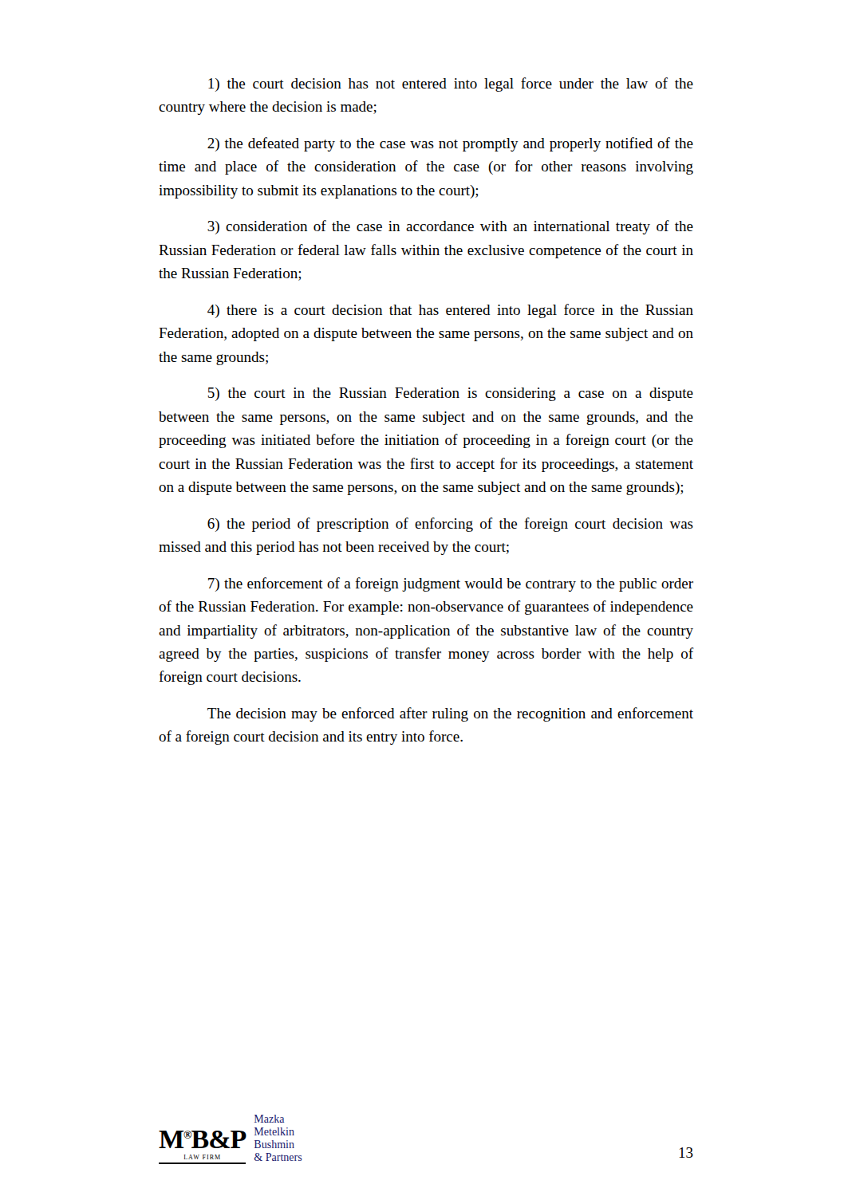1) the court decision has not entered into legal force under the law of the country where the decision is made;
2) the defeated party to the case was not promptly and properly notified of the time and place of the consideration of the case (or for other reasons involving impossibility to submit its explanations to the court);
3) consideration of the case in accordance with an international treaty of the Russian Federation or federal law falls within the exclusive competence of the court in the Russian Federation;
4) there is a court decision that has entered into legal force in the Russian Federation, adopted on a dispute between the same persons, on the same subject and on the same grounds;
5) the court in the Russian Federation is considering a case on a dispute between the same persons, on the same subject and on the same grounds, and the proceeding was initiated before the initiation of proceeding in a foreign court (or the court in the Russian Federation was the first to accept for its proceedings, a statement on a dispute between the same persons, on the same subject and on the same grounds);
6) the period of prescription of enforcing of the foreign court decision was missed and this period has not been received by the court;
7) the enforcement of a foreign judgment would be contrary to the public order of the Russian Federation. For example: non-observance of guarantees of independence and impartiality of arbitrators, non-application of the substantive law of the country agreed by the parties, suspicions of transfer money across border with the help of foreign court decisions.
The decision may be enforced after ruling on the recognition and enforcement of a foreign court decision and its entry into force.
M®B&P
LAW FIRM
Mazka Metelkin Bushmin & Partners
13